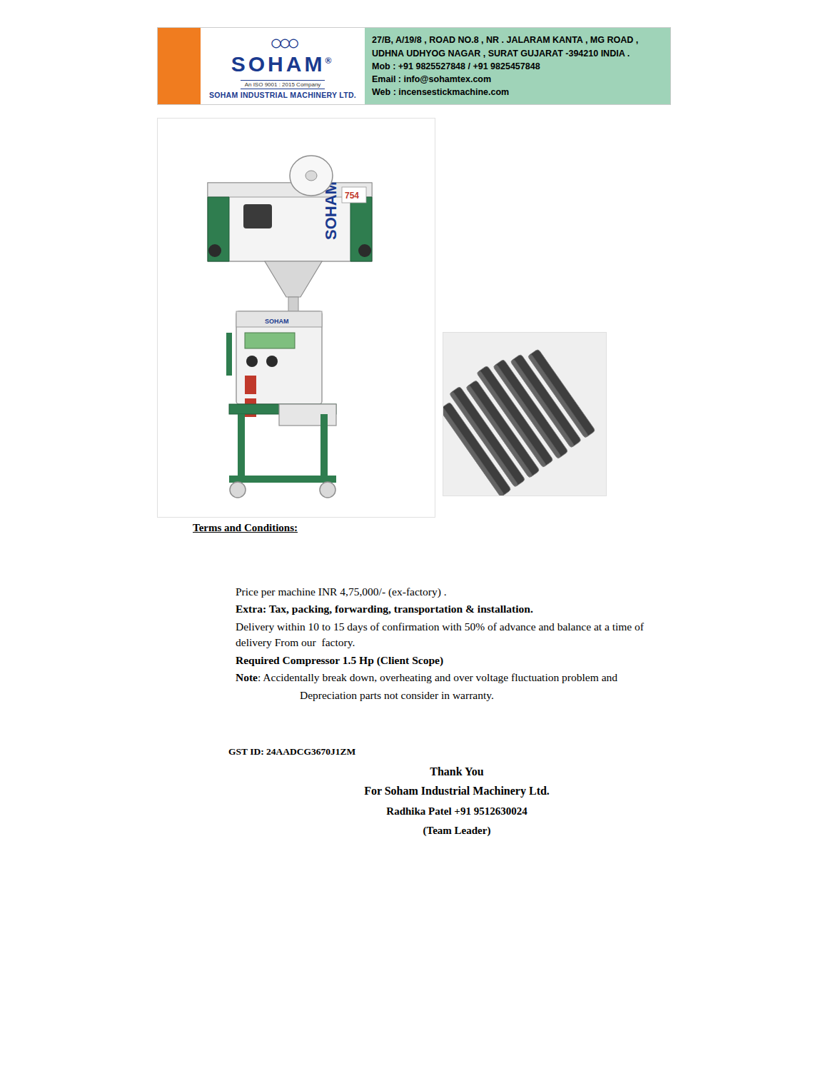○○○
SOHAM®
An ISO 9001 : 2015 Company
SOHAM INDUSTRIAL MACHINERY LTD.
27/B, A/19/8 , ROAD NO.8 , NR . JALARAM KANTA , MG ROAD ,
UDHNA UDHYOG NAGAR , SURAT GUJARAT -394210 INDIA .
Mob : +91 9825527848 / +91 9825457848
Email : info@sohamtex.com
Web : incensestickmachine.com
SOHAM SOHAM 754
Terms and Conditions:
Price per machine INR 4,75,000/- (ex-factory) .
Extra: Tax, packing, forwarding, transportation & installation.
Delivery within 10 to 15 days of confirmation with 50% of advance and balance at a time of delivery From our factory.
Required Compressor 1.5 Hp (Client Scope)
Note: Accidentally break down, overheating and over voltage fluctuation problem and
Depreciation parts not consider in warranty.
GST ID: 24AADCG3670J1ZM
Thank You
For Soham Industrial Machinery Ltd.
Radhika Patel +91 9512630024
(Team Leader)